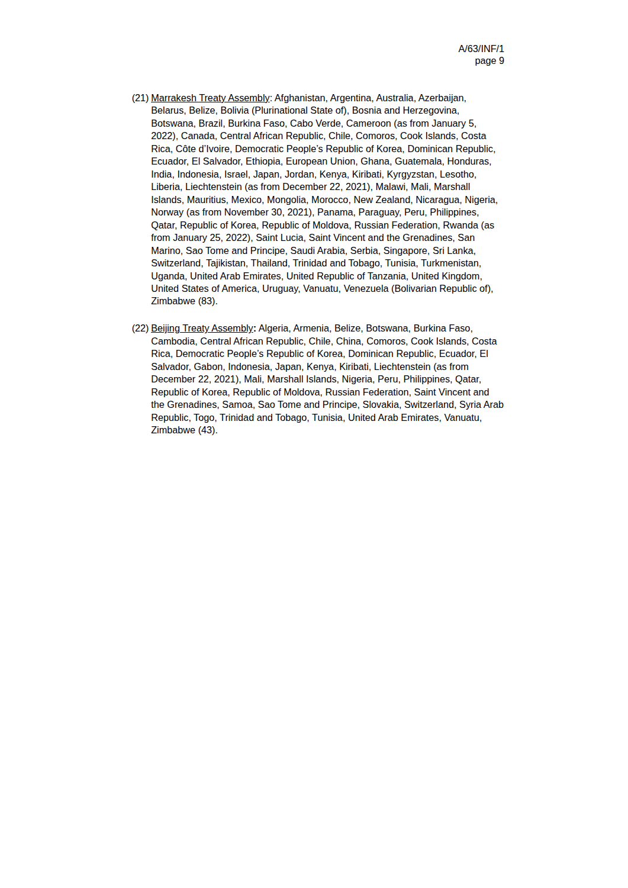A/63/INF/1 page 9
(21)
Marrakesh Treaty Assembly: Afghanistan, Argentina, Australia, Azerbaijan, Belarus, Belize, Bolivia (Plurinational State of), Bosnia and Herzegovina, Botswana, Brazil, Burkina Faso, Cabo Verde, Cameroon (as from January 5, 2022), Canada, Central African Republic, Chile, Comoros, Cook Islands, Costa Rica, Côte d’Ivoire, Democratic People’s Republic of Korea, Dominican Republic, Ecuador, El Salvador, Ethiopia, European Union, Ghana, Guatemala, Honduras, India, Indonesia, Israel, Japan, Jordan, Kenya, Kiribati, Kyrgyzstan, Lesotho, Liberia, Liechtenstein (as from December 22, 2021), Malawi, Mali, Marshall Islands, Mauritius, Mexico, Mongolia, Morocco, New Zealand, Nicaragua, Nigeria, Norway (as from November 30, 2021), Panama, Paraguay, Peru, Philippines, Qatar, Republic of Korea, Republic of Moldova, Russian Federation, Rwanda (as from January 25, 2022), Saint Lucia, Saint Vincent and the Grenadines, San Marino, Sao Tome and Principe, Saudi Arabia, Serbia, Singapore, Sri Lanka, Switzerland, Tajikistan, Thailand, Trinidad and Tobago, Tunisia, Turkmenistan, Uganda, United Arab Emirates, United Republic of Tanzania, United Kingdom, United States of America, Uruguay, Vanuatu, Venezuela (Bolivarian Republic of), Zimbabwe (83).
(22)
Beijing Treaty Assembly: Algeria, Armenia, Belize, Botswana, Burkina Faso, Cambodia, Central African Republic, Chile, China, Comoros, Cook Islands, Costa Rica, Democratic People’s Republic of Korea, Dominican Republic, Ecuador, El Salvador, Gabon, Indonesia, Japan, Kenya, Kiribati, Liechtenstein (as from December 22, 2021), Mali, Marshall Islands, Nigeria, Peru, Philippines, Qatar, Republic of Korea, Republic of Moldova, Russian Federation, Saint Vincent and the Grenadines, Samoa, Sao Tome and Principe, Slovakia, Switzerland, Syria Arab Republic, Togo, Trinidad and Tobago, Tunisia, United Arab Emirates, Vanuatu, Zimbabwe (43).